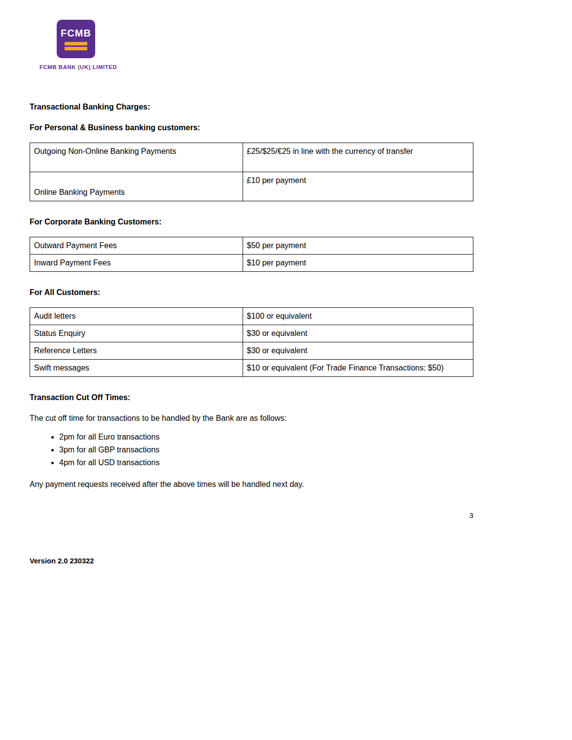FCMB
FCMB BANK (UK) LIMITED
Transactional Banking Charges:
For Personal & Business banking customers:
| Outgoing Non-Online Banking Payments | £25/$25/€25 in line with the currency of transfer |
| Online Banking Payments | £10 per payment |
For Corporate Banking Customers:
| Outward Payment Fees | $50 per payment |
| Inward Payment Fees | $10 per payment |
For All Customers:
| Audit letters | $100 or equivalent |
| Status Enquiry | $30 or equivalent |
| Reference Letters | $30 or equivalent |
| Swift messages | $10 or equivalent (For Trade Finance Transactions: $50) |
Transaction Cut Off Times:
The cut off time for transactions to be handled by the Bank are as follows:
2pm for all Euro transactions
3pm for all GBP transactions
4pm for all USD transactions
Any payment requests received after the above times will be handled next day.
3
Version 2.0 230322